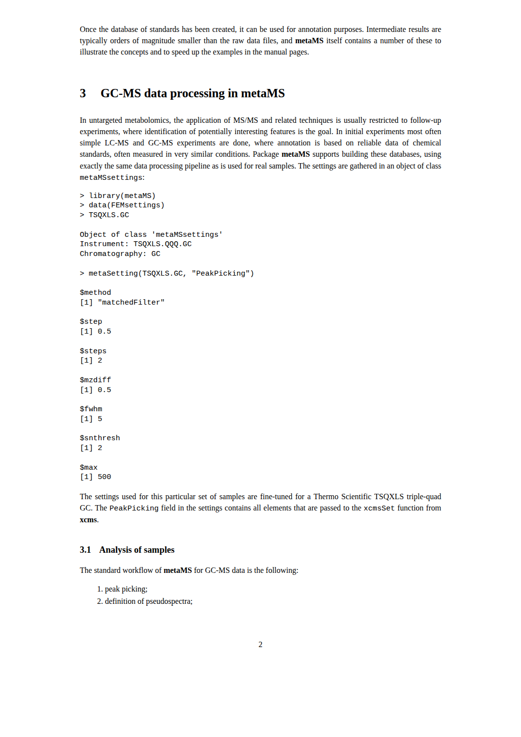Once the database of standards has been created, it can be used for annotation purposes. Intermediate results are typically orders of magnitude smaller than the raw data files, and metaMS itself contains a number of these to illustrate the concepts and to speed up the examples in the manual pages.
3 GC-MS data processing in metaMS
In untargeted metabolomics, the application of MS/MS and related techniques is usually restricted to follow-up experiments, where identification of potentially interesting features is the goal. In initial experiments most often simple LC-MS and GC-MS experiments are done, where annotation is based on reliable data of chemical standards, often measured in very similar conditions. Package metaMS supports building these databases, using exactly the same data processing pipeline as is used for real samples. The settings are gathered in an object of class metaMSsettings:
> library(metaMS)
> data(FEMsettings)
> TSQXLS.GC

Object of class 'metaMSsettings'
Instrument: TSQXLS.QQQ.GC
Chromatography: GC

> metaSetting(TSQXLS.GC, "PeakPicking")

$method
[1] "matchedFilter"

$step
[1] 0.5

$steps
[1] 2

$mzdiff
[1] 0.5

$fwhm
[1] 5

$snthresh
[1] 2

$max
[1] 500
The settings used for this particular set of samples are fine-tuned for a Thermo Scientific TSQXLS triple-quad GC. The PeakPicking field in the settings contains all elements that are passed to the xcmsSet function from xcms.
3.1 Analysis of samples
The standard workflow of metaMS for GC-MS data is the following:
peak picking;
definition of pseudospectra;
2